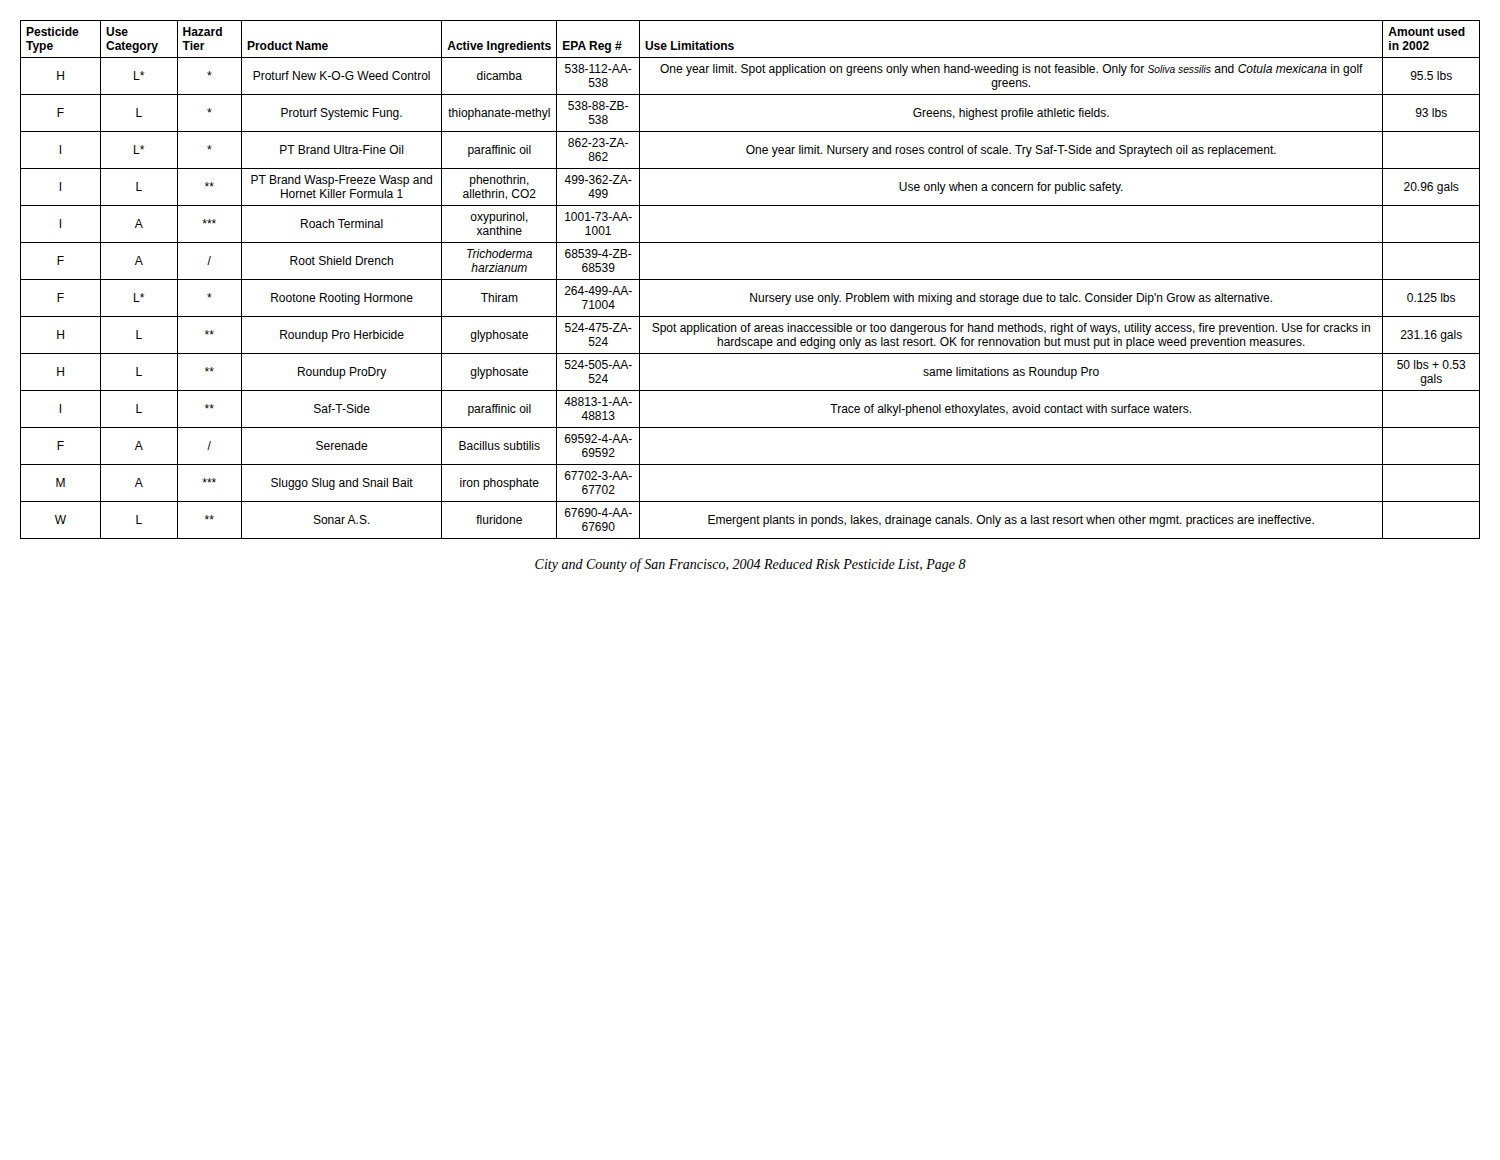City and County of San Francisco, 2004 Reduced Risk Pesticide List, Page 8
| Pesticide Type | Use Category | Hazard Tier | Product Name | Active Ingredients | EPA Reg # | Use Limitations | Amount used in 2002 |
| --- | --- | --- | --- | --- | --- | --- | --- |
| H | L* | * | Proturf New K-O-G Weed Control | dicamba | 538-112-AA-538 | One year limit. Spot application on greens only when hand-weeding is not feasible. Only for Soliva sessilis and Cotula mexicana in golf greens. | 95.5 lbs |
| F | L | * | Proturf Systemic Fung. | thiophanate-methyl | 538-88-ZB-538 | Greens, highest profile athletic fields. | 93 lbs |
| I | L* | * | PT Brand Ultra-Fine Oil | paraffinic oil | 862-23-ZA-862 | One year limit. Nursery and roses control of scale. Try Saf-T-Side and Spraytech oil as replacement. | |
| I | L | ** | PT Brand Wasp-Freeze Wasp and Hornet Killer Formula 1 | phenothrin, allethrin, CO2 | 499-362-ZA-499 | Use only when a concern for public safety. | 20.96 gals |
| I | A | *** | Roach Terminal | oxypurinol, xanthine | 1001-73-AA-1001 | | |
| F | A | / | Root Shield Drench | Trichoderma harzianum | 68539-4-ZB-68539 | | |
| F | L* | * | Rootone Rooting Hormone | Thiram | 264-499-AA-71004 | Nursery use only. Problem with mixing and storage due to talc. Consider Dip'n Grow as alternative. | 0.125 lbs |
| H | L | ** | Roundup Pro Herbicide | glyphosate | 524-475-ZA-524 | Spot application of areas inaccessible or too dangerous for hand methods, right of ways, utility access, fire prevention. Use for cracks in hardscape and edging only as last resort. OK for rennovation but must put in place weed prevention measures. | 231.16 gals |
| H | L | ** | Roundup ProDry | glyphosate | 524-505-AA-524 | same limitations as Roundup Pro | 50 lbs + 0.53 gals |
| I | L | ** | Saf-T-Side | paraffinic oil | 48813-1-AA-48813 | Trace of alkyl-phenol ethoxylates, avoid contact with surface waters. | |
| F | A | / | Serenade | Bacillus subtilis | 69592-4-AA-69592 | | |
| M | A | *** | Sluggo Slug and Snail Bait | iron phosphate | 67702-3-AA-67702 | | |
| W | L | ** | Sonar A.S. | fluridone | 67690-4-AA-67690 | Emergent plants in ponds, lakes, drainage canals. Only as a last resort when other mgmt. practices are ineffective. | |